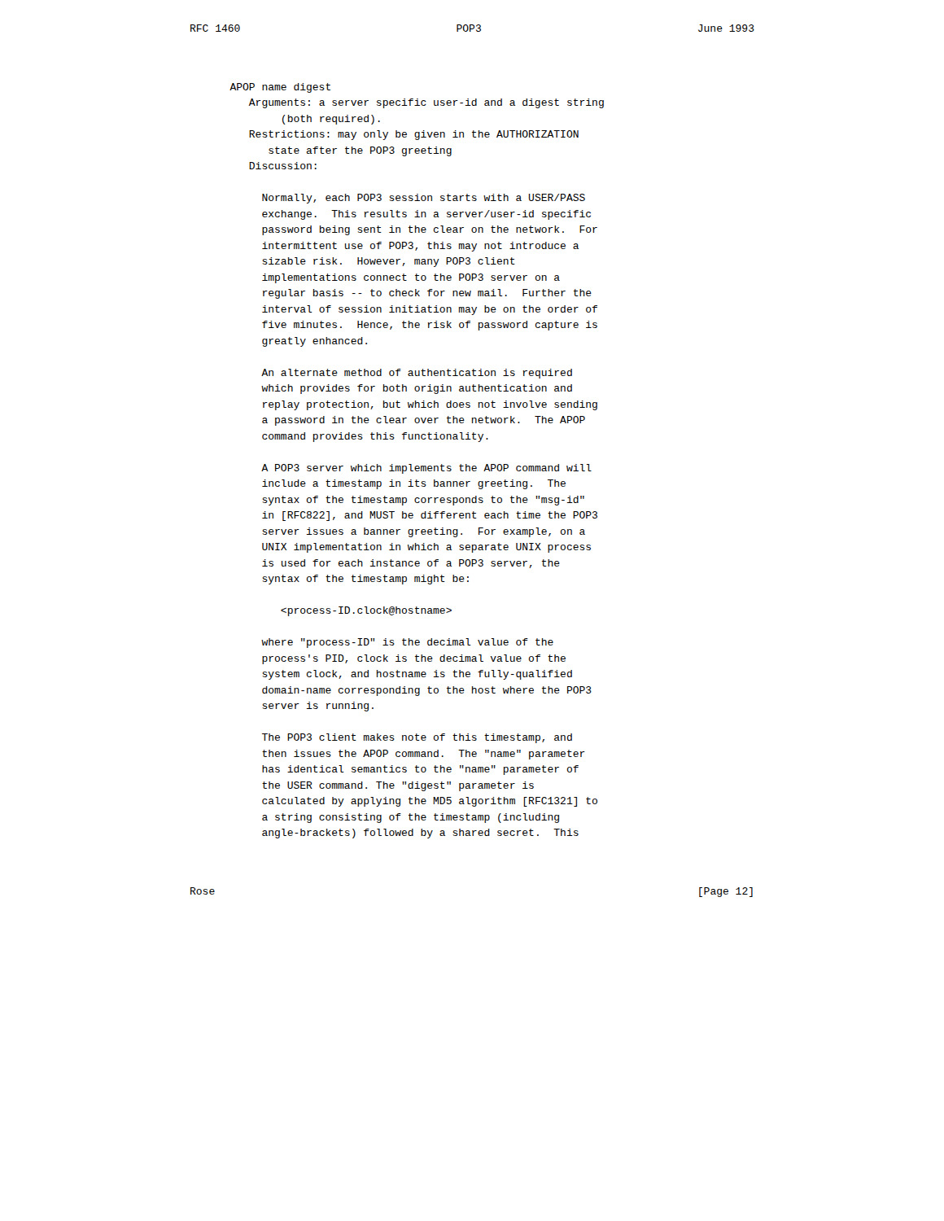RFC 1460 POP3 June 1993
   APOP name digest
      Arguments: a server specific user-id and a digest string
           (both required).
      Restrictions: may only be given in the AUTHORIZATION
         state after the POP3 greeting
      Discussion:

        Normally, each POP3 session starts with a USER/PASS
        exchange.  This results in a server/user-id specific
        password being sent in the clear on the network.  For
        intermittent use of POP3, this may not introduce a
        sizable risk.  However, many POP3 client
        implementations connect to the POP3 server on a
        regular basis -- to check for new mail.  Further the
        interval of session initiation may be on the order of
        five minutes.  Hence, the risk of password capture is
        greatly enhanced.

        An alternate method of authentication is required
        which provides for both origin authentication and
        replay protection, but which does not involve sending
        a password in the clear over the network.  The APOP
        command provides this functionality.

        A POP3 server which implements the APOP command will
        include a timestamp in its banner greeting.  The
        syntax of the timestamp corresponds to the "msg-id"
        in [RFC822], and MUST be different each time the POP3
        server issues a banner greeting.  For example, on a
        UNIX implementation in which a separate UNIX process
        is used for each instance of a POP3 server, the
        syntax of the timestamp might be:

           <process-ID.clock@hostname>

        where "process-ID" is the decimal value of the
        process's PID, clock is the decimal value of the
        system clock, and hostname is the fully-qualified
        domain-name corresponding to the host where the POP3
        server is running.

        The POP3 client makes note of this timestamp, and
        then issues the APOP command.  The "name" parameter
        has identical semantics to the "name" parameter of
        the USER command. The "digest" parameter is
        calculated by applying the MD5 algorithm [RFC1321] to
        a string consisting of the timestamp (including
        angle-brackets) followed by a shared secret.  This
Rose [Page 12]